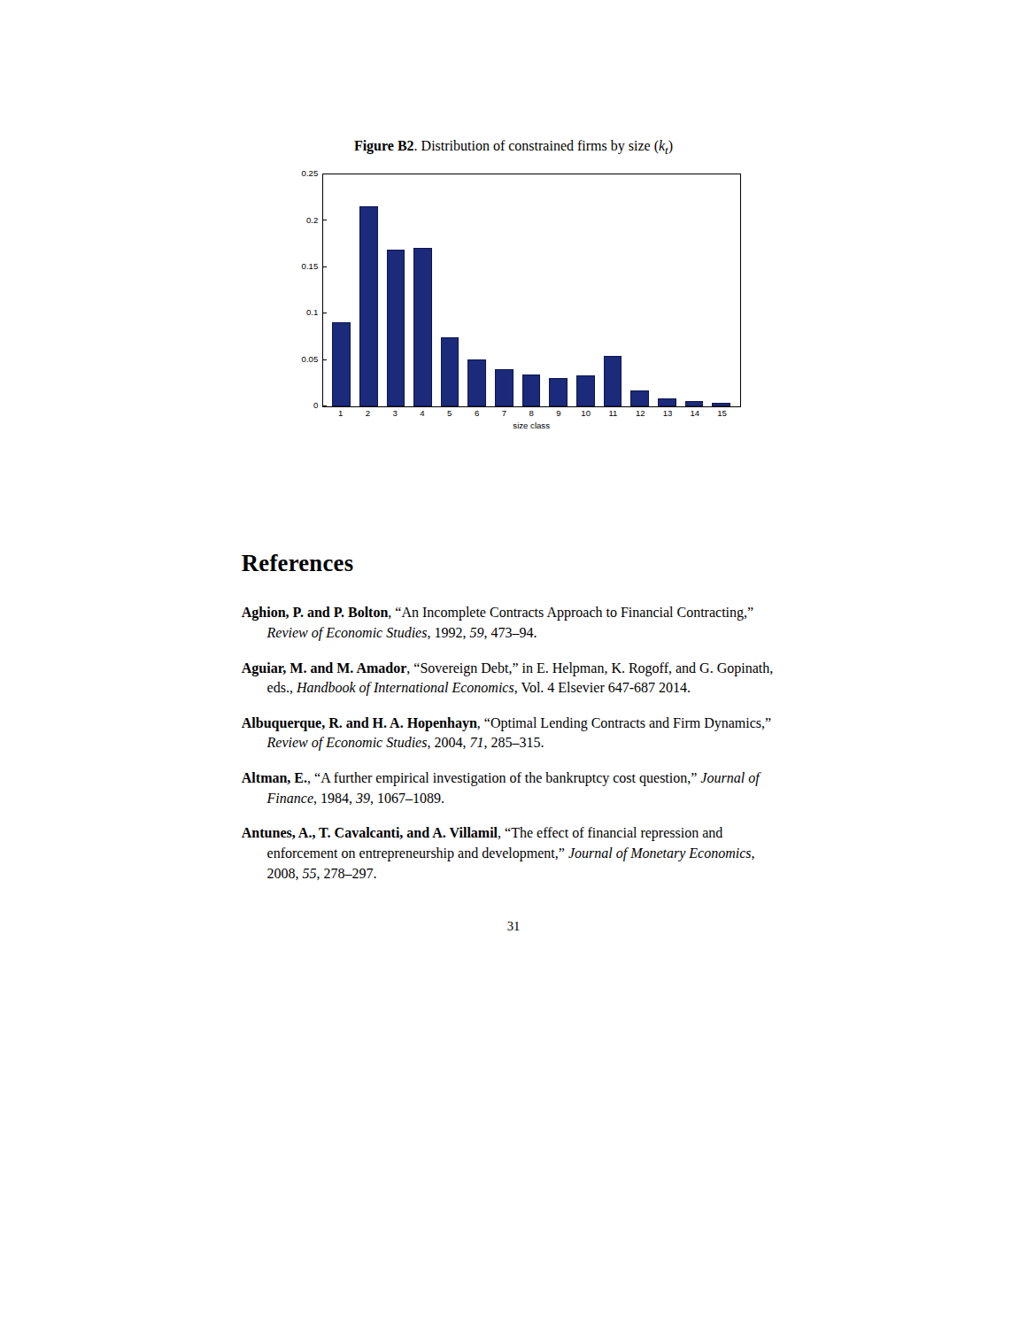Figure B2. Distribution of constrained firms by size (kt)
0
0.05
0.1
0.15
0.2
0.25
12345 678910 1112131415
size class
References
Aghion, P. and P. Bolton, “An Incomplete Contracts Approach to Financial Contracting,” Review of Economic Studies, 1992, 59, 473–94.
Aguiar, M. and M. Amador, “Sovereign Debt,” in E. Helpman, K. Rogoff, and G. Gopinath, eds., Handbook of International Economics, Vol. 4 Elsevier 647-687 2014.
Albuquerque, R. and H. A. Hopenhayn, “Optimal Lending Contracts and Firm Dynamics,” Review of Economic Studies, 2004, 71, 285–315.
Altman, E., “A further empirical investigation of the bankruptcy cost question,” Journal of Finance, 1984, 39, 1067–1089.
Antunes, A., T. Cavalcanti, and A. Villamil, “The effect of financial repression and enforcement on entrepreneurship and development,” Journal of Monetary Economics, 2008, 55, 278–297.
31